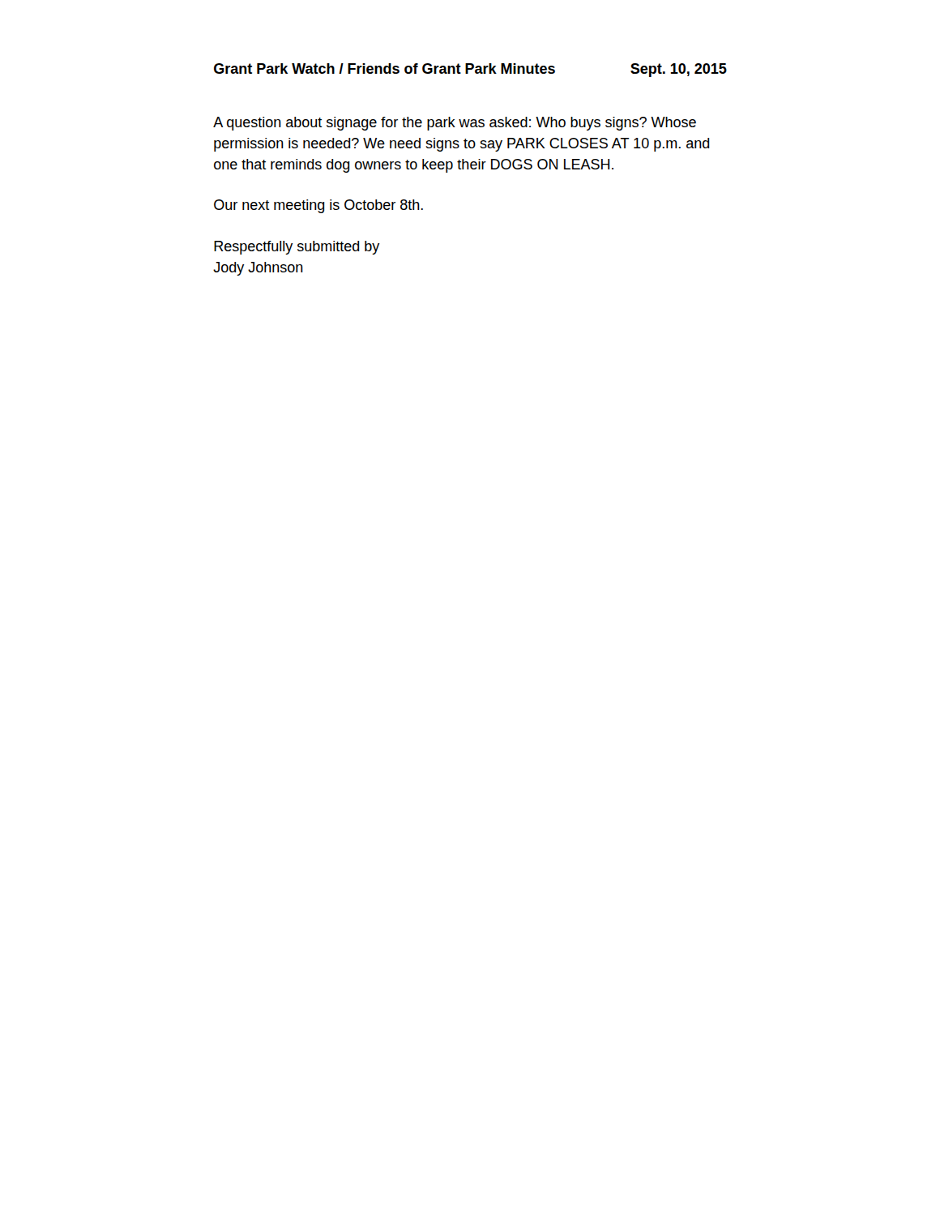Grant Park Watch / Friends of Grant Park Minutes
Sept. 10, 2015
A question about signage for the park was asked: Who buys signs? Whose permission is needed? We need signs to say PARK CLOSES AT 10 p.m. and one that reminds dog owners to keep their DOGS ON LEASH.
Our next meeting is October 8th.
Respectfully submitted by Jody Johnson